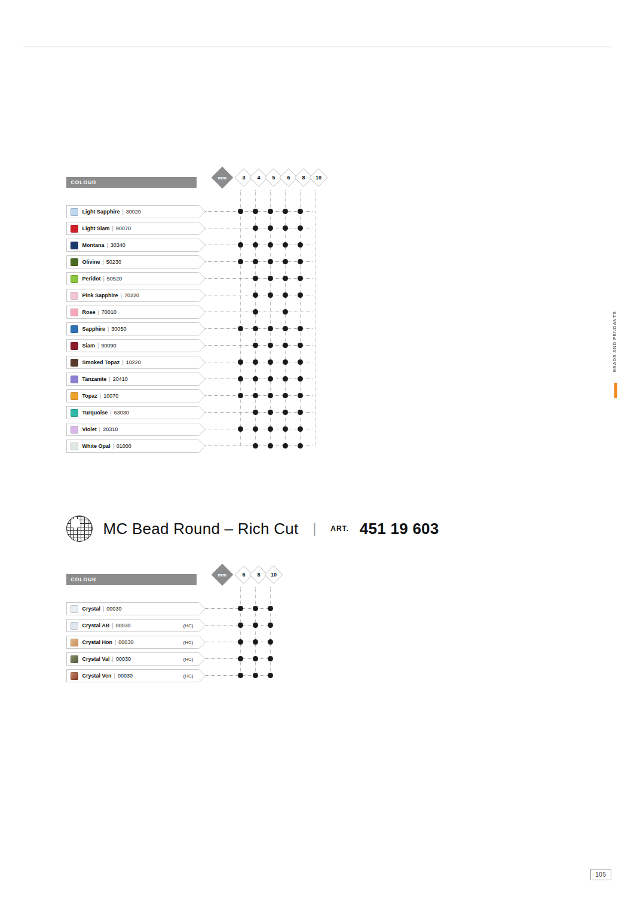BEADS AND PENDANTS
COLOUR
mm
3
4
5
6
8
10
Light Sapphire|30020
Light Siam|90070
Montana|30340
Olivine|50230
Peridot|50520
Pink Sapphire|70220
Rose|70010
Sapphire|30050
Siam|90090
Smoked Topaz|10220
Tanzanite|20410
Topaz|10070
Turquoise|63030
Violet|20310
White Opal|01000
MC Bead Round – Rich Cut
| ART. 451 19 603
COLOUR
mm
6
8
10
Crystal|00030
Crystal AB|00030 (HC)
Crystal Hon|00030 (HC)
Crystal Val|00030 (HC)
Crystal Ven|00030 (HC)
105